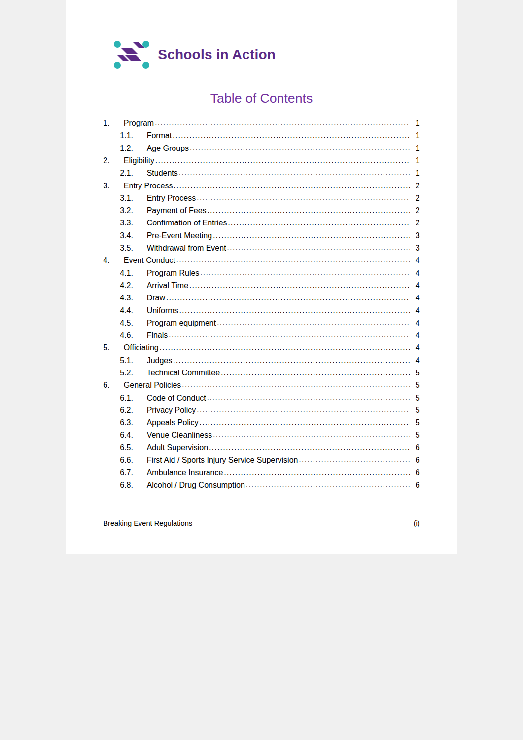Schools in Action
Table of Contents
1. Program ........................................................................................................... 1
1.1. Format ................................................................................................. 1
1.2. Age Groups ......................................................................................... 1
2. Eligibility ....................................................................................................... 1
2.1. Students ............................................................................................. 1
3. Entry Process ............................................................................................... 2
3.1. Entry Process ..................................................................................... 2
3.2. Payment of Fees ................................................................................ 2
3.3. Confirmation of Entries ..................................................................... 2
3.4. Pre-Event Meeting ............................................................................. 3
3.5. Withdrawal from Event ..................................................................... 3
4. Event Conduct ............................................................................................. 4
4.1. Program Rules ................................................................................... 4
4.2. Arrival Time ....................................................................................... 4
4.3. Draw ..................................................................................................... 4
4.4. Uniforms ............................................................................................. 4
4.5. Program equipment ......................................................................... 4
4.6. Finals ................................................................................................... 4
5. Officiating ..................................................................................................... 4
5.1. Judges ................................................................................................. 4
5.2. Technical Committee ......................................................................... 5
6. General Policies ........................................................................................... 5
6.1. Code of Conduct ............................................................................... 5
6.2. Privacy Policy ..................................................................................... 5
6.3. Appeals Policy ................................................................................... 5
6.4. Venue Cleanliness ............................................................................. 5
6.5. Adult Supervision ............................................................................. 6
6.6. First Aid / Sports Injury Service Supervision ......................................... 6
6.7. Ambulance Insurance ....................................................................... 6
6.8. Alcohol / Drug Consumption ............................................................. 6
Breaking Event Regulations (i)